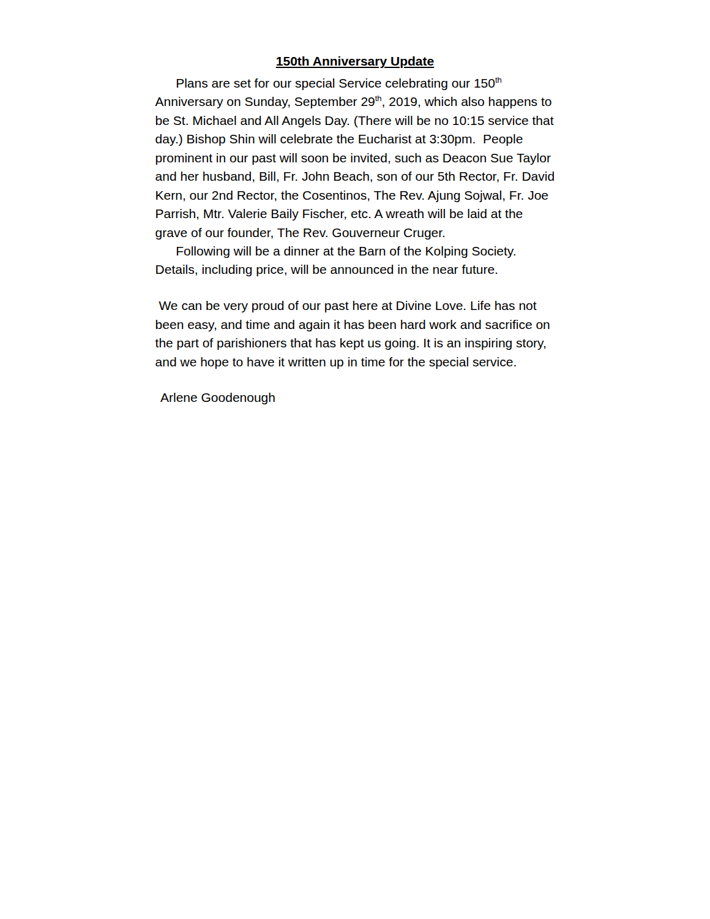150th Anniversary Update
Plans are set for our special Service celebrating our 150th Anniversary on Sunday, September 29th, 2019, which also happens to be St. Michael and All Angels Day. (There will be no 10:15 service that day.) Bishop Shin will celebrate the Eucharist at 3:30pm. People prominent in our past will soon be invited, such as Deacon Sue Taylor and her husband, Bill, Fr. John Beach, son of our 5th Rector, Fr. David Kern, our 2nd Rector, the Cosentinos, The Rev. Ajung Sojwal, Fr. Joe Parrish, Mtr. Valerie Baily Fischer, etc. A wreath will be laid at the grave of our founder, The Rev. Gouverneur Cruger.
Following will be a dinner at the Barn of the Kolping Society. Details, including price, will be announced in the near future.
We can be very proud of our past here at Divine Love. Life has not been easy, and time and again it has been hard work and sacrifice on the part of parishioners that has kept us going. It is an inspiring story, and we hope to have it written up in time for the special service.
Arlene Goodenough